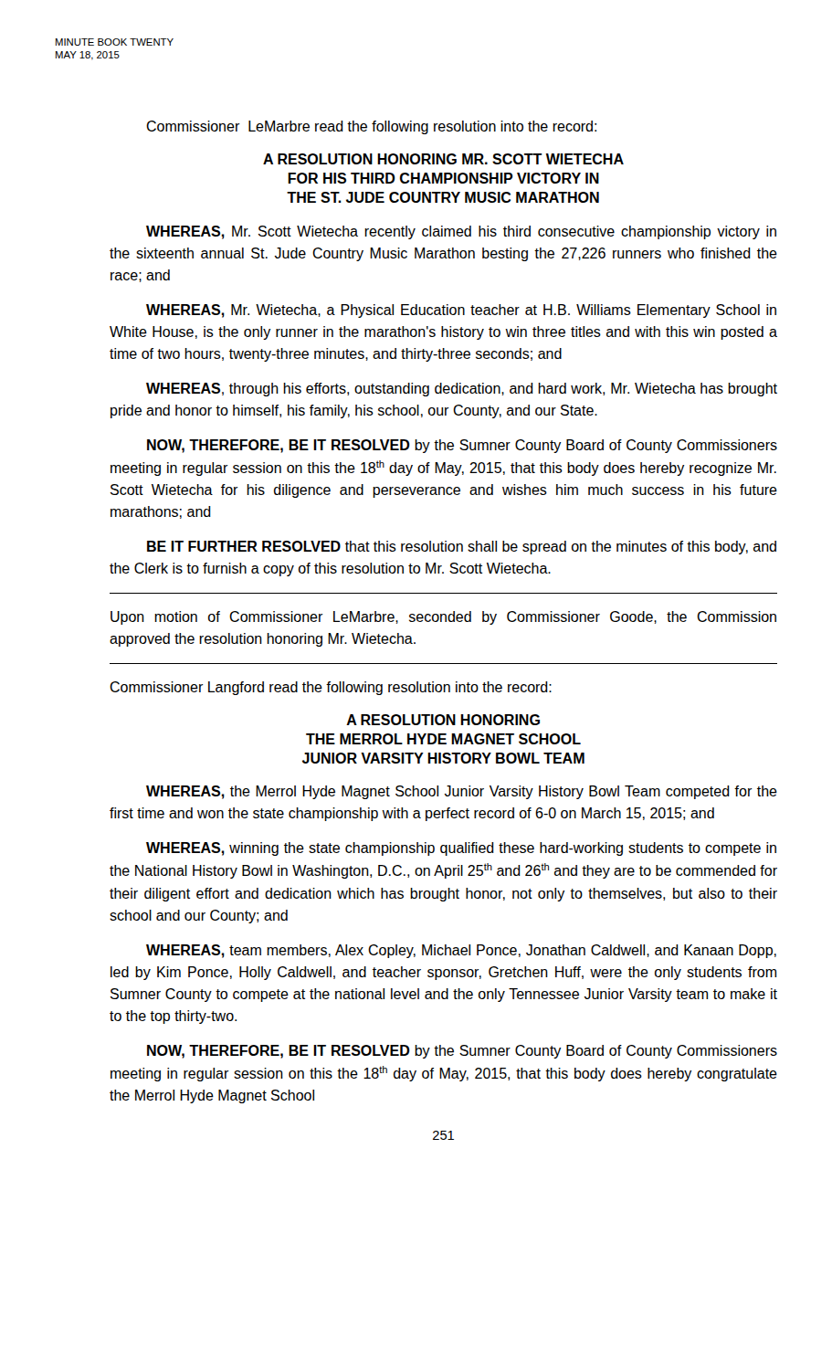MINUTE BOOK TWENTY
MAY 18, 2015
Commissioner LeMarbre read the following resolution into the record:
A RESOLUTION HONORING MR. SCOTT WIETECHA
FOR HIS THIRD CHAMPIONSHIP VICTORY IN
THE ST. JUDE COUNTRY MUSIC MARATHON
WHEREAS, Mr. Scott Wietecha recently claimed his third consecutive championship victory in the sixteenth annual St. Jude Country Music Marathon besting the 27,226 runners who finished the race; and
WHEREAS, Mr. Wietecha, a Physical Education teacher at H.B. Williams Elementary School in White House, is the only runner in the marathon's history to win three titles and with this win posted a time of two hours, twenty-three minutes, and thirty-three seconds; and
WHEREAS, through his efforts, outstanding dedication, and hard work, Mr. Wietecha has brought pride and honor to himself, his family, his school, our County, and our State.
NOW, THEREFORE, BE IT RESOLVED by the Sumner County Board of County Commissioners meeting in regular session on this the 18th day of May, 2015, that this body does hereby recognize Mr. Scott Wietecha for his diligence and perseverance and wishes him much success in his future marathons; and
BE IT FURTHER RESOLVED that this resolution shall be spread on the minutes of this body, and the Clerk is to furnish a copy of this resolution to Mr. Scott Wietecha.
Upon motion of Commissioner LeMarbre, seconded by Commissioner Goode, the Commission approved the resolution honoring Mr. Wietecha.
Commissioner Langford read the following resolution into the record:
A RESOLUTION HONORING
THE MERROL HYDE MAGNET SCHOOL
JUNIOR VARSITY HISTORY BOWL TEAM
WHEREAS, the Merrol Hyde Magnet School Junior Varsity History Bowl Team competed for the first time and won the state championship with a perfect record of 6-0 on March 15, 2015; and
WHEREAS, winning the state championship qualified these hard-working students to compete in the National History Bowl in Washington, D.C., on April 25th and 26th and they are to be commended for their diligent effort and dedication which has brought honor, not only to themselves, but also to their school and our County; and
WHEREAS, team members, Alex Copley, Michael Ponce, Jonathan Caldwell, and Kanaan Dopp, led by Kim Ponce, Holly Caldwell, and teacher sponsor, Gretchen Huff, were the only students from Sumner County to compete at the national level and the only Tennessee Junior Varsity team to make it to the top thirty-two.
NOW, THEREFORE, BE IT RESOLVED by the Sumner County Board of County Commissioners meeting in regular session on this the 18th day of May, 2015, that this body does hereby congratulate the Merrol Hyde Magnet School
251